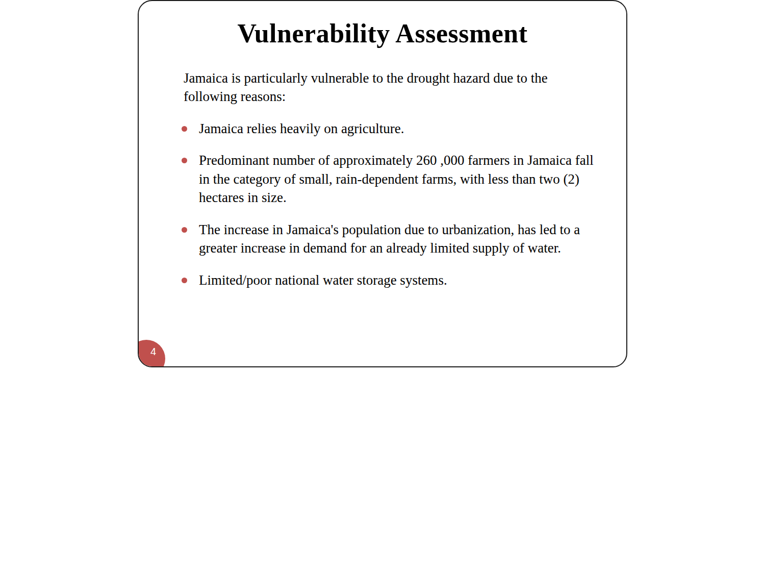Vulnerability Assessment
Jamaica is particularly vulnerable to the drought hazard due to the following reasons:
Jamaica relies heavily on agriculture.
Predominant number of approximately 260 ,000 farmers in Jamaica fall in the category of small, rain-dependent farms, with less than two (2) hectares in size.
The increase in Jamaica's population due to urbanization, has led to a greater increase in demand for an already limited supply of water.
Limited/poor national water storage systems.
4